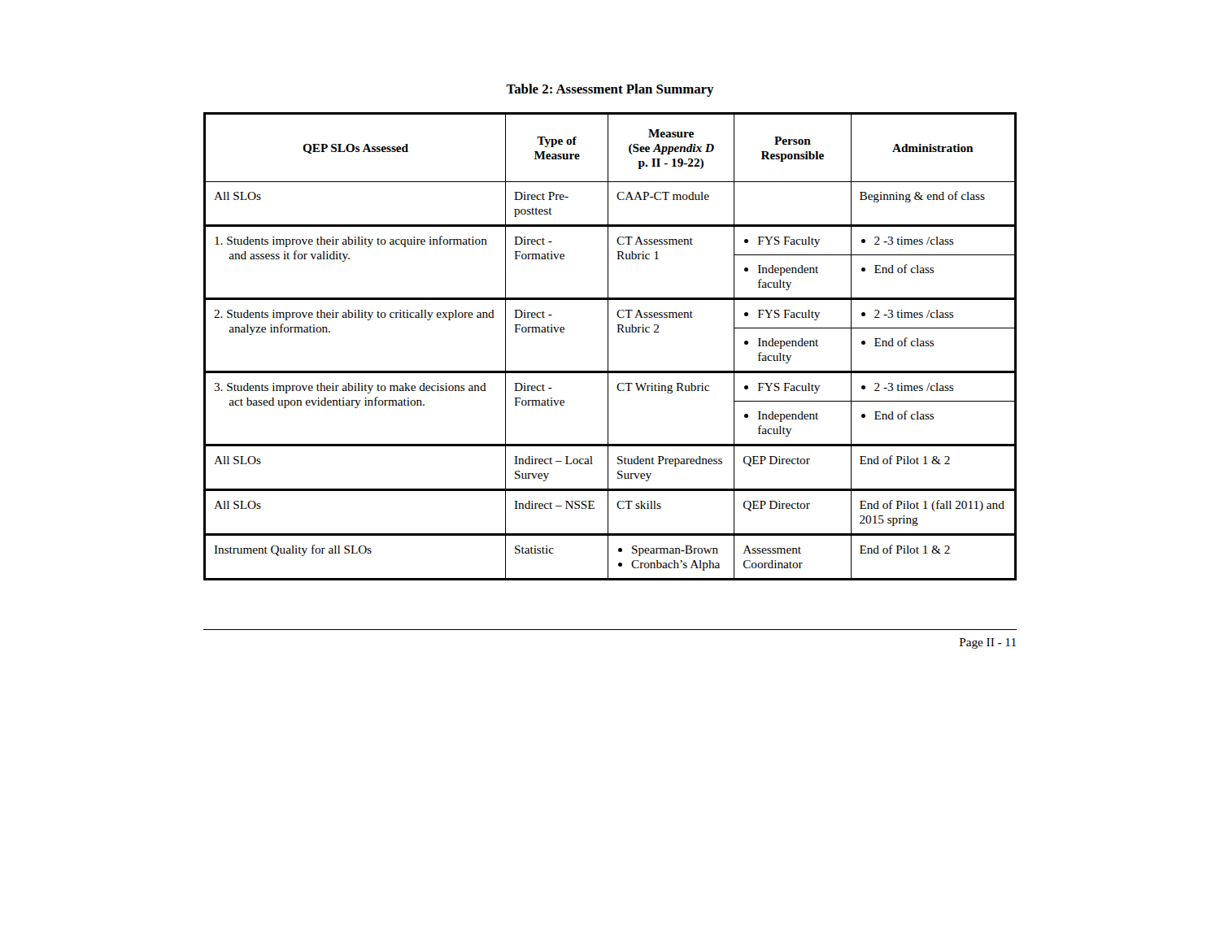Table 2: Assessment Plan Summary
| QEP SLOs Assessed | Type of Measure | Measure (See Appendix D p. II - 19-22) | Person Responsible | Administration |
| --- | --- | --- | --- | --- |
| All SLOs | Direct Pre-posttest | CAAP-CT module | | Beginning & end of class |
| 1. Students improve their ability to acquire information and assess it for validity. | Direct - Formative | CT Assessment Rubric 1 | FYS Faculty | 2 -3 times /class |
| Independent faculty | End of class |
| 2. Students improve their ability to critically explore and analyze information. | Direct - Formative | CT Assessment Rubric 2 | FYS Faculty | 2 -3 times /class |
| Independent faculty | End of class |
| 3. Students improve their ability to make decisions and act based upon evidentiary information. | Direct - Formative | CT Writing Rubric | FYS Faculty | 2 -3 times /class |
| Independent faculty | End of class |
| All SLOs | Indirect – Local Survey | Student Preparedness Survey | QEP Director | End of Pilot 1 & 2 |
| All SLOs | Indirect – NSSE | CT skills | QEP Director | End of Pilot 1 (fall 2011) and 2015 spring |
| Instrument Quality for all SLOs | Statistic | Spearman-Brown Cronbach’s Alpha | Assessment Coordinator | End of Pilot 1 & 2 |
Page II - 11